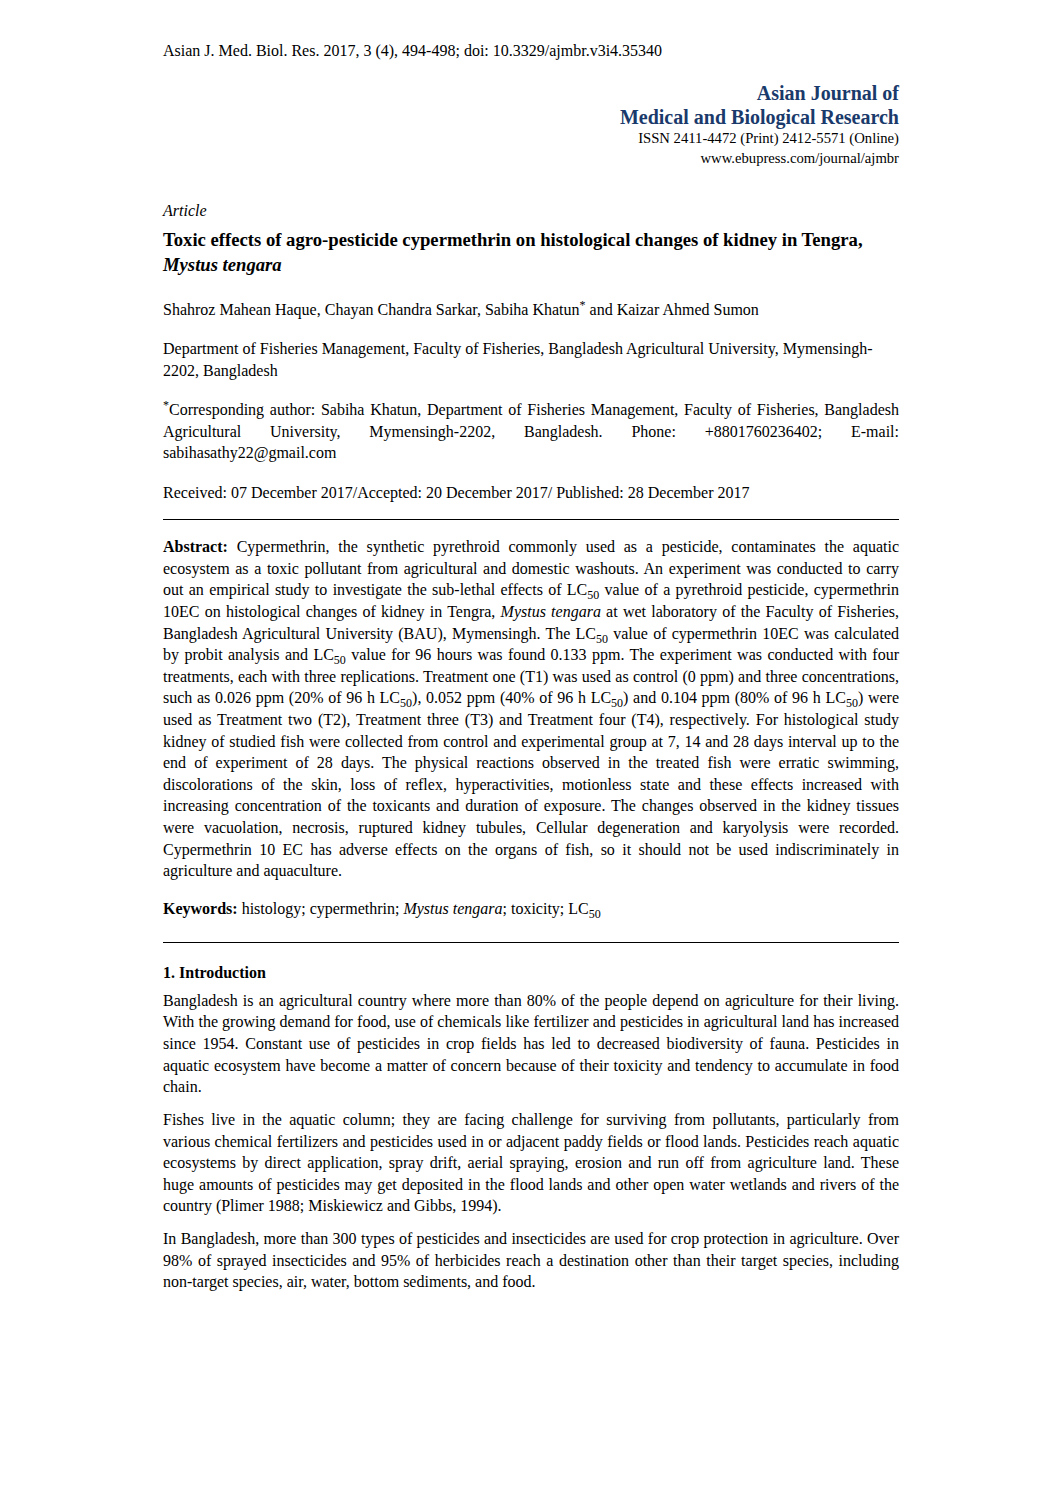Asian J. Med. Biol. Res. 2017, 3 (4), 494-498; doi: 10.3329/ajmbr.v3i4.35340
Asian Journal of
Medical and Biological Research
ISSN 2411-4472 (Print) 2412-5571 (Online)
www.ebupress.com/journal/ajmbr
Article
Toxic effects of agro-pesticide cypermethrin on histological changes of kidney in Tengra, Mystus tengara
Shahroz Mahean Haque, Chayan Chandra Sarkar, Sabiha Khatun* and Kaizar Ahmed Sumon
Department of Fisheries Management, Faculty of Fisheries, Bangladesh Agricultural University, Mymensingh-2202, Bangladesh
*Corresponding author: Sabiha Khatun, Department of Fisheries Management, Faculty of Fisheries, Bangladesh Agricultural University, Mymensingh-2202, Bangladesh. Phone: +8801760236402; E-mail: sabihasathy22@gmail.com
Received: 07 December 2017/Accepted: 20 December 2017/ Published: 28 December 2017
Abstract: Cypermethrin, the synthetic pyrethroid commonly used as a pesticide, contaminates the aquatic ecosystem as a toxic pollutant from agricultural and domestic washouts. An experiment was conducted to carry out an empirical study to investigate the sub-lethal effects of LC50 value of a pyrethroid pesticide, cypermethrin 10EC on histological changes of kidney in Tengra, Mystus tengara at wet laboratory of the Faculty of Fisheries, Bangladesh Agricultural University (BAU), Mymensingh. The LC50 value of cypermethrin 10EC was calculated by probit analysis and LC50 value for 96 hours was found 0.133 ppm. The experiment was conducted with four treatments, each with three replications. Treatment one (T1) was used as control (0 ppm) and three concentrations, such as 0.026 ppm (20% of 96 h LC50), 0.052 ppm (40% of 96 h LC50) and 0.104 ppm (80% of 96 h LC50) were used as Treatment two (T2), Treatment three (T3) and Treatment four (T4), respectively. For histological study kidney of studied fish were collected from control and experimental group at 7, 14 and 28 days interval up to the end of experiment of 28 days. The physical reactions observed in the treated fish were erratic swimming, discolorations of the skin, loss of reflex, hyperactivities, motionless state and these effects increased with increasing concentration of the toxicants and duration of exposure. The changes observed in the kidney tissues were vacuolation, necrosis, ruptured kidney tubules, Cellular degeneration and karyolysis were recorded. Cypermethrin 10 EC has adverse effects on the organs of fish, so it should not be used indiscriminately in agriculture and aquaculture.
Keywords: histology; cypermethrin; Mystus tengara; toxicity; LC50
1. Introduction
Bangladesh is an agricultural country where more than 80% of the people depend on agriculture for their living. With the growing demand for food, use of chemicals like fertilizer and pesticides in agricultural land has increased since 1954. Constant use of pesticides in crop fields has led to decreased biodiversity of fauna. Pesticides in aquatic ecosystem have become a matter of concern because of their toxicity and tendency to accumulate in food chain.
Fishes live in the aquatic column; they are facing challenge for surviving from pollutants, particularly from various chemical fertilizers and pesticides used in or adjacent paddy fields or flood lands. Pesticides reach aquatic ecosystems by direct application, spray drift, aerial spraying, erosion and run off from agriculture land. These huge amounts of pesticides may get deposited in the flood lands and other open water wetlands and rivers of the country (Plimer 1988; Miskiewicz and Gibbs, 1994).
In Bangladesh, more than 300 types of pesticides and insecticides are used for crop protection in agriculture. Over 98% of sprayed insecticides and 95% of herbicides reach a destination other than their target species, including non-target species, air, water, bottom sediments, and food.